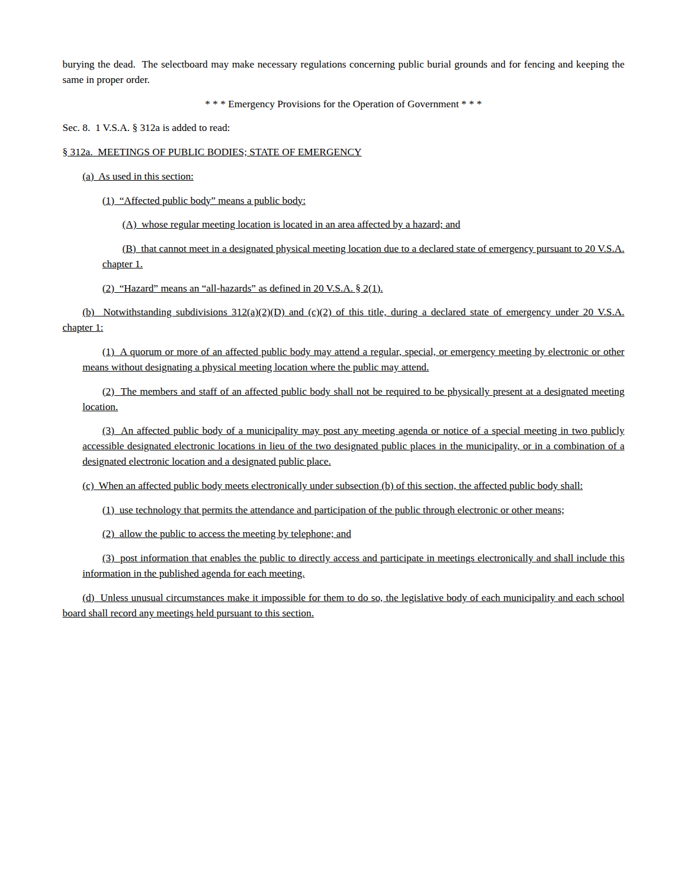burying the dead. The selectboard may make necessary regulations concerning public burial grounds and for fencing and keeping the same in proper order.
* * * Emergency Provisions for the Operation of Government * * *
Sec. 8. 1 V.S.A. § 312a is added to read:
§ 312a. MEETINGS OF PUBLIC BODIES; STATE OF EMERGENCY
(a) As used in this section:
(1) “Affected public body” means a public body:
(A) whose regular meeting location is located in an area affected by a hazard; and
(B) that cannot meet in a designated physical meeting location due to a declared state of emergency pursuant to 20 V.S.A. chapter 1.
(2) “Hazard” means an “all-hazards” as defined in 20 V.S.A. § 2(1).
(b) Notwithstanding subdivisions 312(a)(2)(D) and (c)(2) of this title, during a declared state of emergency under 20 V.S.A. chapter 1:
(1) A quorum or more of an affected public body may attend a regular, special, or emergency meeting by electronic or other means without designating a physical meeting location where the public may attend.
(2) The members and staff of an affected public body shall not be required to be physically present at a designated meeting location.
(3) An affected public body of a municipality may post any meeting agenda or notice of a special meeting in two publicly accessible designated electronic locations in lieu of the two designated public places in the municipality, or in a combination of a designated electronic location and a designated public place.
(c) When an affected public body meets electronically under subsection (b) of this section, the affected public body shall:
(1) use technology that permits the attendance and participation of the public through electronic or other means;
(2) allow the public to access the meeting by telephone; and
(3) post information that enables the public to directly access and participate in meetings electronically and shall include this information in the published agenda for each meeting.
(d) Unless unusual circumstances make it impossible for them to do so, the legislative body of each municipality and each school board shall record any meetings held pursuant to this section.